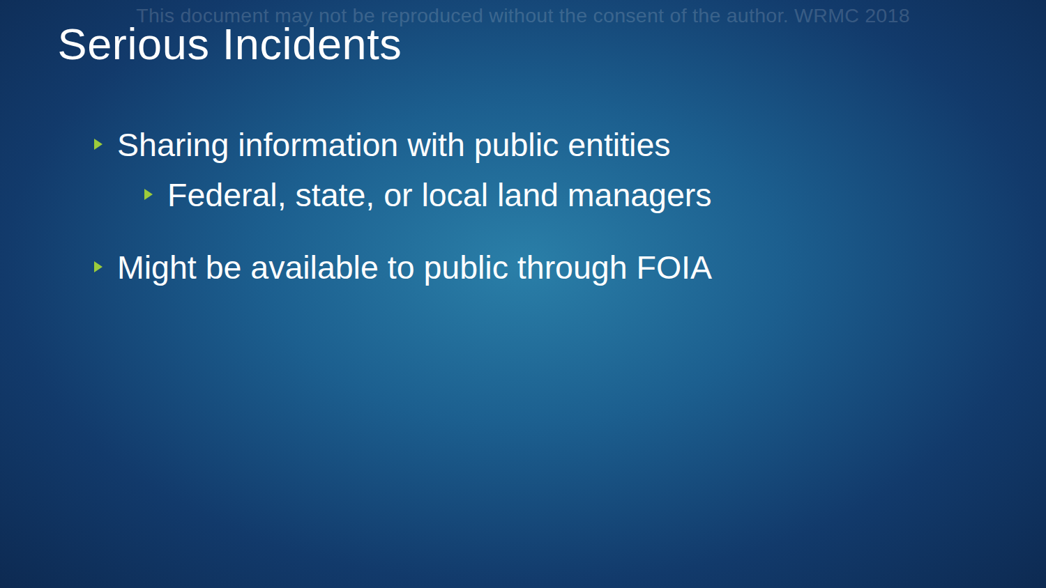This document may not be reproduced without the consent of the author. WRMC 2018
Serious Incidents
Sharing information with public entities
Federal, state, or local land managers
Might be available to public through FOIA